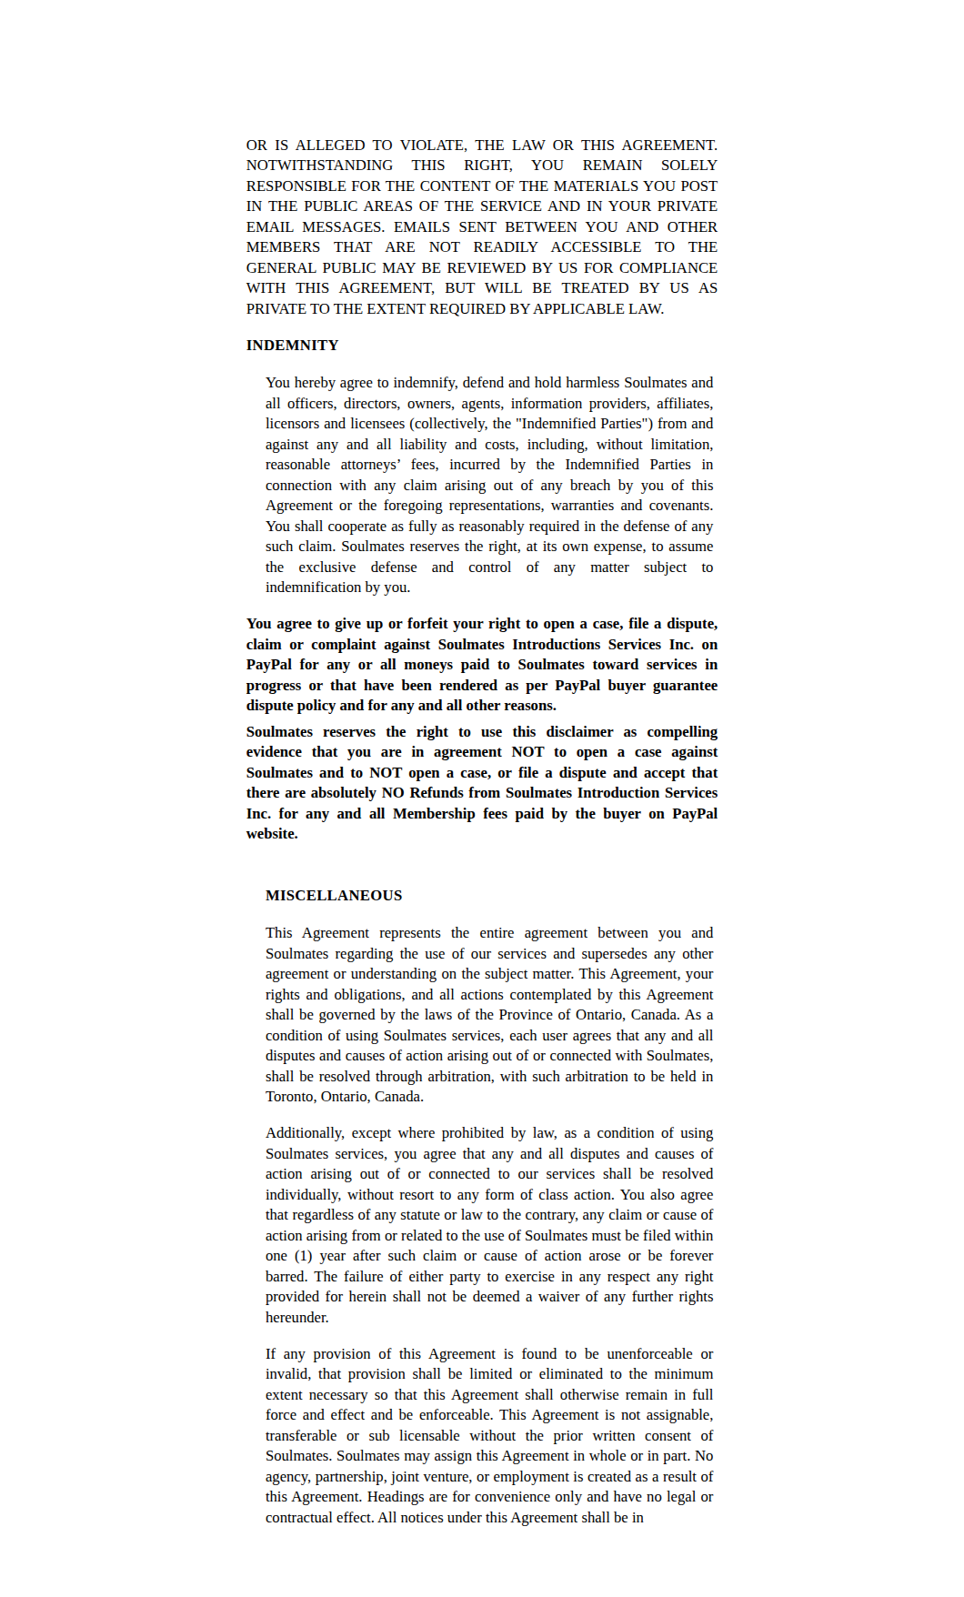OR IS ALLEGED TO VIOLATE, THE LAW OR THIS AGREEMENT. NOTWITHSTANDING THIS RIGHT, YOU REMAIN SOLELY RESPONSIBLE FOR THE CONTENT OF THE MATERIALS YOU POST IN THE PUBLIC AREAS OF THE SERVICE AND IN YOUR PRIVATE EMAIL MESSAGES. EMAILS SENT BETWEEN YOU AND OTHER MEMBERS THAT ARE NOT READILY ACCESSIBLE TO THE GENERAL PUBLIC MAY BE REVIEWED BY US FOR COMPLIANCE WITH THIS AGREEMENT, BUT WILL BE TREATED BY US AS PRIVATE TO THE EXTENT REQUIRED BY APPLICABLE LAW.
INDEMNITY
You hereby agree to indemnify, defend and hold harmless Soulmates and all officers, directors, owners, agents, information providers, affiliates, licensors and licensees (collectively, the "Indemnified Parties") from and against any and all liability and costs, including, without limitation, reasonable attorneys’ fees, incurred by the Indemnified Parties in connection with any claim arising out of any breach by you of this Agreement or the foregoing representations, warranties and covenants. You shall cooperate as fully as reasonably required in the defense of any such claim. Soulmates reserves the right, at its own expense, to assume the exclusive defense and control of any matter subject to indemnification by you.
You agree to give up or forfeit your right to open a case, file a dispute, claim or complaint against Soulmates Introductions Services Inc. on PayPal for any or all moneys paid to Soulmates toward services in progress or that have been rendered as per PayPal buyer guarantee dispute policy and for any and all other reasons.
Soulmates reserves the right to use this disclaimer as compelling evidence that you are in agreement NOT to open a case against Soulmates and to NOT open a case, or file a dispute and accept that there are absolutely NO Refunds from Soulmates Introduction Services Inc. for any and all Membership fees paid by the buyer on PayPal website.
MISCELLANEOUS
This Agreement represents the entire agreement between you and Soulmates regarding the use of our services and supersedes any other agreement or understanding on the subject matter. This Agreement, your rights and obligations, and all actions contemplated by this Agreement shall be governed by the laws of the Province of Ontario, Canada. As a condition of using Soulmates services, each user agrees that any and all disputes and causes of action arising out of or connected with Soulmates, shall be resolved through arbitration, with such arbitration to be held in Toronto, Ontario, Canada.
Additionally, except where prohibited by law, as a condition of using Soulmates services, you agree that any and all disputes and causes of action arising out of or connected to our services shall be resolved individually, without resort to any form of class action. You also agree that regardless of any statute or law to the contrary, any claim or cause of action arising from or related to the use of Soulmates must be filed within one (1) year after such claim or cause of action arose or be forever barred. The failure of either party to exercise in any respect any right provided for herein shall not be deemed a waiver of any further rights hereunder.
If any provision of this Agreement is found to be unenforceable or invalid, that provision shall be limited or eliminated to the minimum extent necessary so that this Agreement shall otherwise remain in full force and effect and be enforceable. This Agreement is not assignable, transferable or sub licensable without the prior written consent of Soulmates. Soulmates may assign this Agreement in whole or in part. No agency, partnership, joint venture, or employment is created as a result of this Agreement. Headings are for convenience only and have no legal or contractual effect. All notices under this Agreement shall be in